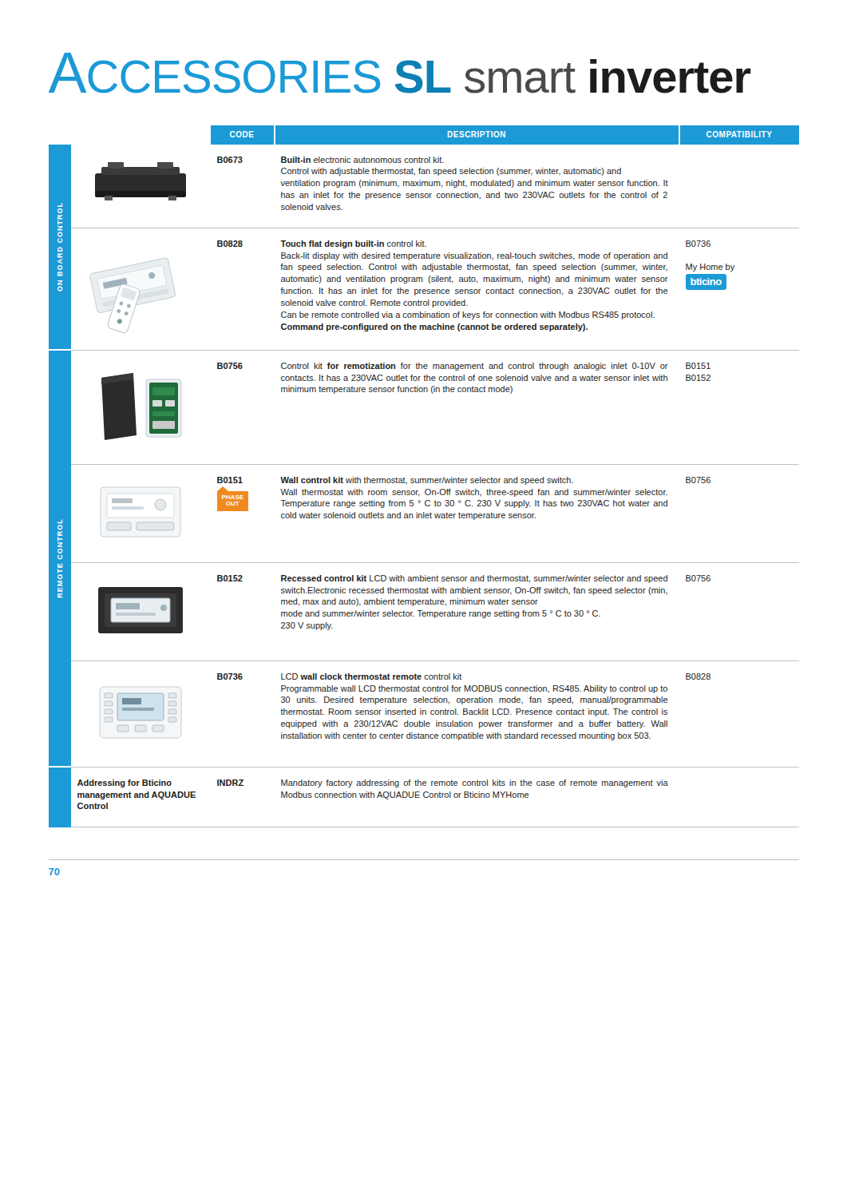ACCESSORIES SL smart inverter
| | | CODE | DESCRIPTION | COMPATIBILITY |
| --- | --- | --- | --- | --- |
| ON BOARD CONTROL | | B0673 | Built-in electronic autonomous control kit. Control with adjustable thermostat, fan speed selection (summer, winter, automatic) and ventilation program (minimum, maximum, night, modulated) and minimum water sensor function. It has an inlet for the presence sensor connection, and two 230VAC outlets for the control of 2 solenoid valves. | |
| | B0828 | Touch flat design built-in control kit. Back-lit display with desired temperature visualization, real-touch switches, mode of operation and fan speed selection. Control with adjustable thermostat, fan speed selection (summer, winter, automatic) and ventilation program (silent, auto, maximum, night) and minimum water sensor function. It has an inlet for the presence sensor contact connection, a 230VAC outlet for the solenoid valve control. Remote control provided. Can be remote controlled via a combination of keys for connection with Modbus RS485 protocol. Command pre-configured on the machine (cannot be ordered separately). | B0736 My Home by bticino |
| REMOTE CONTROL | | B0756 | Control kit for remotization for the management and control through analogic inlet 0-10V or contacts. It has a 230VAC outlet for the control of one solenoid valve and a water sensor inlet with minimum temperature sensor function (in the contact mode) | B0151 B0152 |
| | B0151 PHASE OUT | Wall control kit with thermostat, summer/winter selector and speed switch. Wall thermostat with room sensor, On-Off switch, three-speed fan and summer/winter selector. Temperature range setting from 5 ° C to 30 ° C. 230 V supply. It has two 230VAC hot water and cold water solenoid outlets and an inlet water temperature sensor. | B0756 |
| | B0152 | Recessed control kit LCD with ambient sensor and thermostat, summer/winter selector and speed switch.Electronic recessed thermostat with ambient sensor, On-Off switch, fan speed selector (min, med, max and auto), ambient temperature, minimum water sensor mode and summer/winter selector. Temperature range setting from 5 ° C to 30 ° C. 230 V supply. | B0756 |
| | B0736 | LCD wall clock thermostat remote control kit Programmable wall LCD thermostat control for MODBUS connection, RS485. Ability to control up to 30 units. Desired temperature selection, operation mode, fan speed, manual/programmable thermostat. Room sensor inserted in control. Backlit LCD. Presence contact input. The control is equipped with a 230/12VAC double insulation power transformer and a buffer battery. Wall installation with center to center distance compatible with standard recessed mounting box 503. | B0828 |
| | Addressing for Bticino management and AQUADUE Control | INDRZ | Mandatory factory addressing of the remote control kits in the case of remote management via Modbus connection with AQUADUE Control or Bticino MYHome | |
70